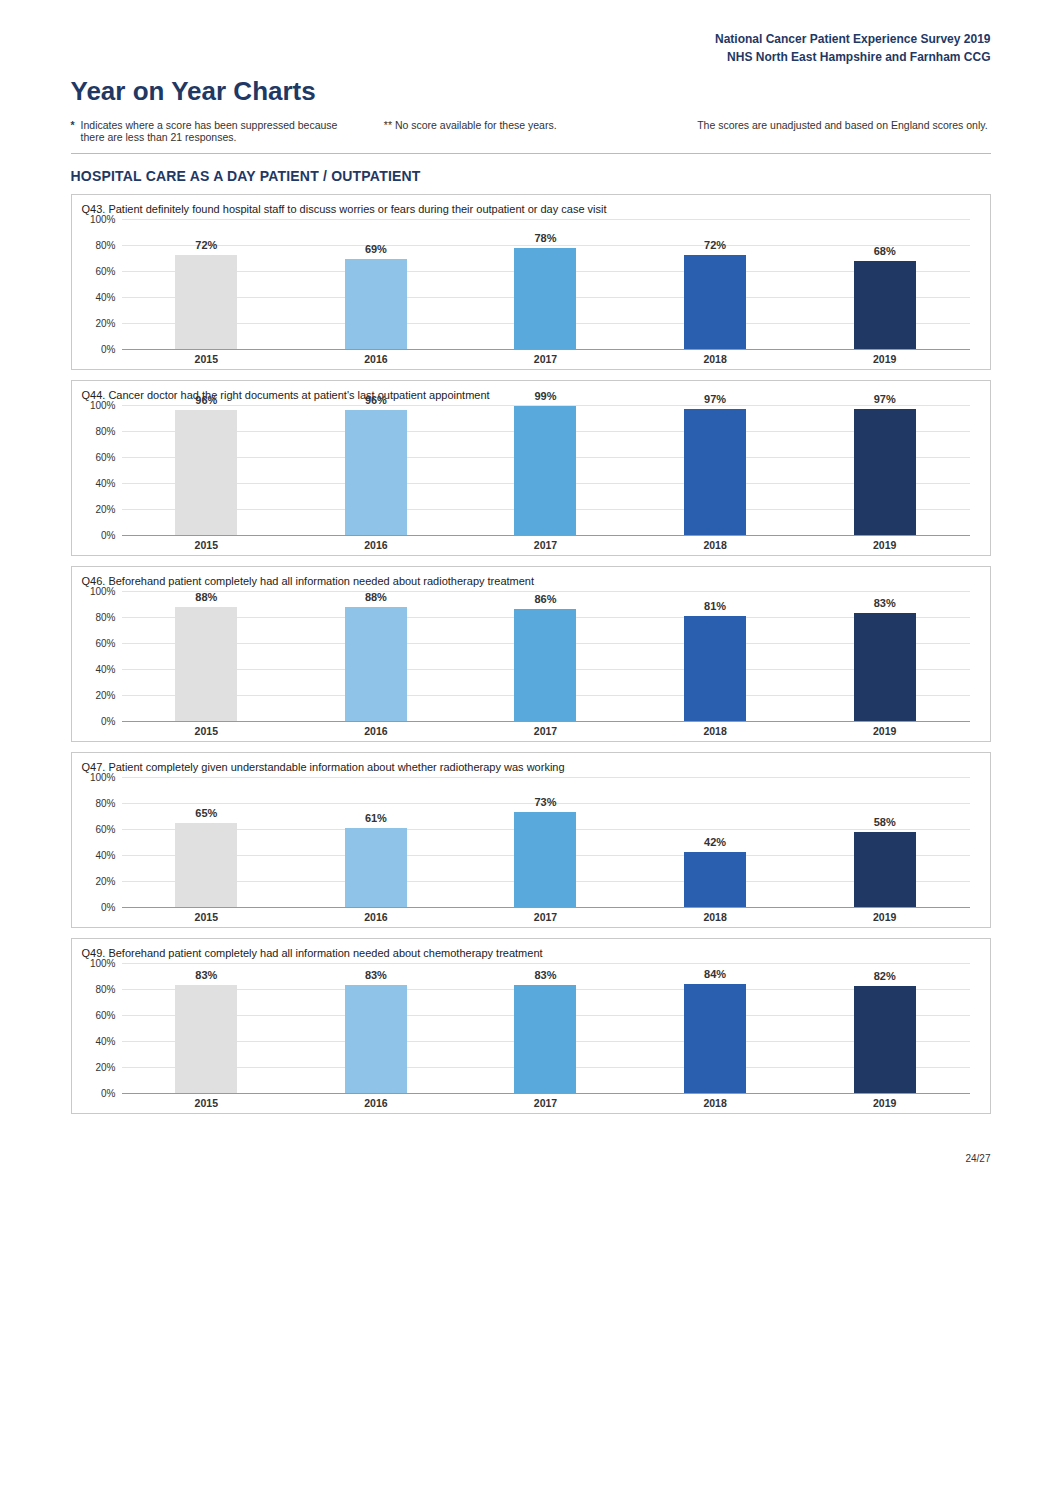National Cancer Patient Experience Survey 2019
NHS North East Hampshire and Farnham CCG
Year on Year Charts
*Indicates where a score has been suppressed because there are less than 21 responses.
** No score available for these years.
The scores are unadjusted and based on England scores only.
HOSPITAL CARE AS A DAY PATIENT / OUTPATIENT
Q43. Patient definitely found hospital staff to discuss worries or fears during their outpatient or day case visit
100%
80%
60%
40%
20%
0%
72%
69%
78%
72%
68%
2015
2016
2017
2018
2019
Q44. Cancer doctor had the right documents at patient's last outpatient appointment
100%
80%
60%
40%
20%
0%
96%
96%
99%
97%
97%
2015
2016
2017
2018
2019
Q46. Beforehand patient completely had all information needed about radiotherapy treatment
100%
80%
60%
40%
20%
0%
88%
88%
86%
81%
83%
2015
2016
2017
2018
2019
Q47. Patient completely given understandable information about whether radiotherapy was working
100%
80%
60%
40%
20%
0%
65%
61%
73%
42%
58%
2015
2016
2017
2018
2019
Q49. Beforehand patient completely had all information needed about chemotherapy treatment
100%
80%
60%
40%
20%
0%
83%
83%
83%
84%
82%
2015
2016
2017
2018
2019
24/27